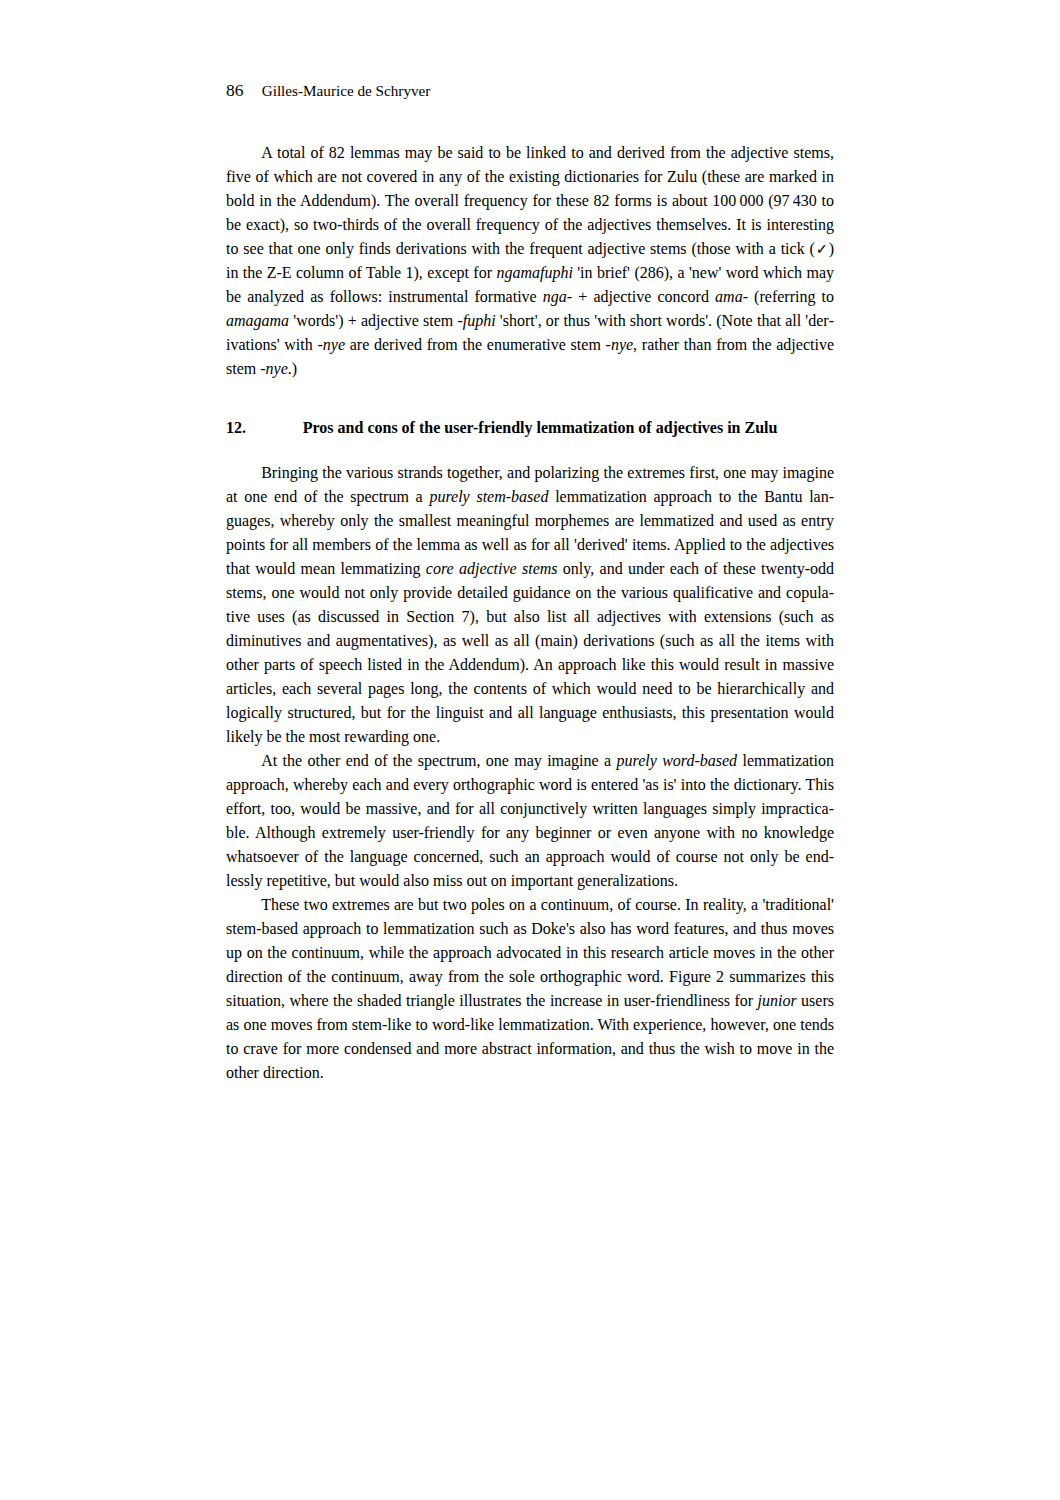86 Gilles-Maurice de Schryver
A total of 82 lemmas may be said to be linked to and derived from the adjective stems, five of which are not covered in any of the existing dictionaries for Zulu (these are marked in bold in the Addendum). The overall frequency for these 82 forms is about 100 000 (97 430 to be exact), so two-thirds of the overall frequency of the adjectives themselves. It is interesting to see that one only finds derivations with the frequent adjective stems (those with a tick (✓) in the Z-E column of Table 1), except for ngamafuphi 'in brief' (286), a 'new' word which may be analyzed as follows: instrumental formative nga- + adjective concord ama- (referring to amagama 'words') + adjective stem -fuphi 'short', or thus 'with short words'. (Note that all 'derivations' with -nye are derived from the enumerative stem -nye, rather than from the adjective stem -nye.)
12. Pros and cons of the user-friendly lemmatization of adjectives in Zulu
Bringing the various strands together, and polarizing the extremes first, one may imagine at one end of the spectrum a purely stem-based lemmatization approach to the Bantu languages, whereby only the smallest meaningful morphemes are lemmatized and used as entry points for all members of the lemma as well as for all 'derived' items. Applied to the adjectives that would mean lemmatizing core adjective stems only, and under each of these twenty-odd stems, one would not only provide detailed guidance on the various qualificative and copulative uses (as discussed in Section 7), but also list all adjectives with extensions (such as diminutives and augmentatives), as well as all (main) derivations (such as all the items with other parts of speech listed in the Addendum). An approach like this would result in massive articles, each several pages long, the contents of which would need to be hierarchically and logically structured, but for the linguist and all language enthusiasts, this presentation would likely be the most rewarding one.
At the other end of the spectrum, one may imagine a purely word-based lemmatization approach, whereby each and every orthographic word is entered 'as is' into the dictionary. This effort, too, would be massive, and for all conjunctively written languages simply impracticable. Although extremely user-friendly for any beginner or even anyone with no knowledge whatsoever of the language concerned, such an approach would of course not only be endlessly repetitive, but would also miss out on important generalizations.
These two extremes are but two poles on a continuum, of course. In reality, a 'traditional' stem-based approach to lemmatization such as Doke's also has word features, and thus moves up on the continuum, while the approach advocated in this research article moves in the other direction of the continuum, away from the sole orthographic word. Figure 2 summarizes this situation, where the shaded triangle illustrates the increase in user-friendliness for junior users as one moves from stem-like to word-like lemmatization. With experience, however, one tends to crave for more condensed and more abstract information, and thus the wish to move in the other direction.